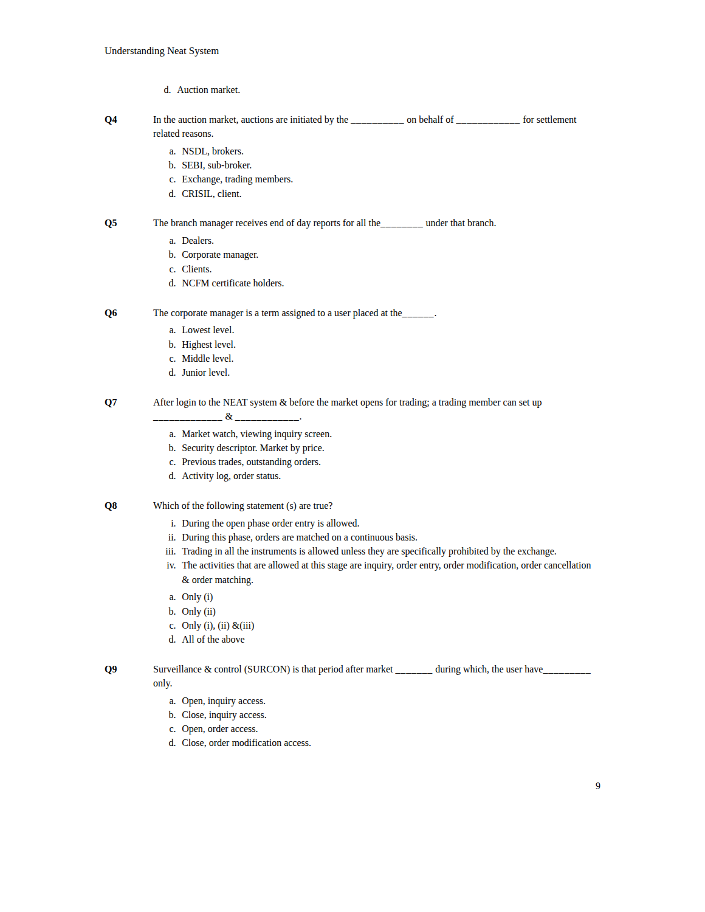Understanding Neat System
Auction market.
Q4
In the auction market, auctions are initiated by the __________ on behalf of ____________ for settlement related reasons.
NSDL, brokers.
SEBI, sub-broker.
Exchange, trading members.
CRISIL, client.
Q5
The branch manager receives end of day reports for all the________ under that branch.
Dealers.
Corporate manager.
Clients.
NCFM certificate holders.
Q6
The corporate manager is a term assigned to a user placed at the______.
Lowest level.
Highest level.
Middle level.
Junior level.
Q7
After login to the NEAT system & before the market opens for trading; a trading member can set up _____________ & ____________.
Market watch, viewing inquiry screen.
Security descriptor. Market by price.
Previous trades, outstanding orders.
Activity log, order status.
Q8
Which of the following statement (s) are true?
During the open phase order entry is allowed.
During this phase, orders are matched on a continuous basis.
Trading in all the instruments is allowed unless they are specifically prohibited by the exchange.
The activities that are allowed at this stage are inquiry, order entry, order modification, order cancellation & order matching.
Only (i)
Only (ii)
Only (i), (ii) &(iii)
All of the above
Q9
Surveillance & control (SURCON) is that period after market _______ during which, the user have_________ only.
Open, inquiry access.
Close, inquiry access.
Open, order access.
Close, order modification access.
9